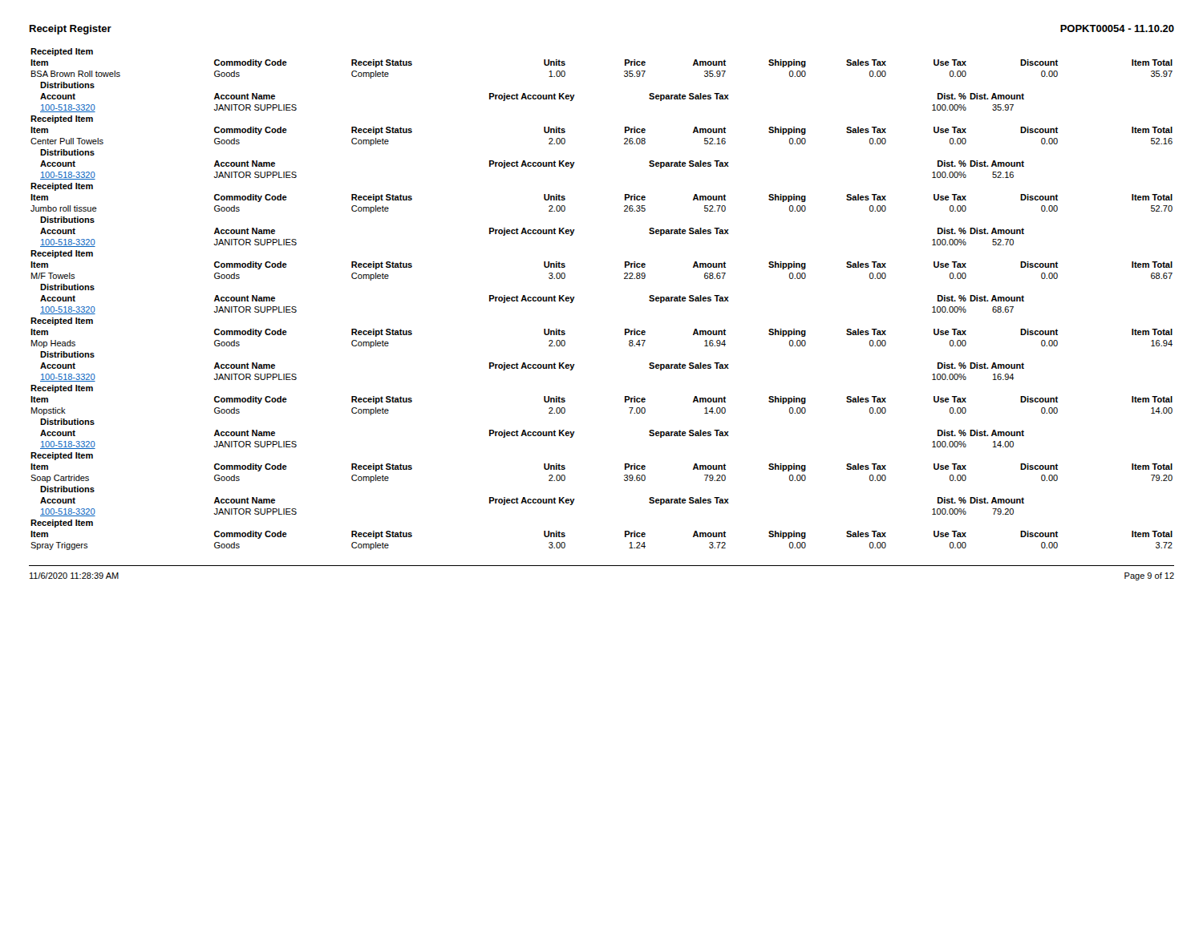Receipt Register POPKT00054 - 11.10.20
| Receipted Item |
| Item | Commodity Code | Receipt Status | Units | Price | Amount | Shipping | Sales Tax | Use Tax | Discount | Item Total |
| BSA Brown Roll towels | Goods | Complete | 1.00 | 35.97 | 35.97 | 0.00 | 0.00 | 0.00 | 0.00 | 35.97 |
| Distributions |
| Account | Account Name | Project Account Key | Separate Sales Tax | Dist. % | Dist. Amount |
| 100-518-3320 | JANITOR SUPPLIES | | | 100.00% | 35.97 |
| Receipted Item |
| Item | Commodity Code | Receipt Status | Units | Price | Amount | Shipping | Sales Tax | Use Tax | Discount | Item Total |
| Center Pull Towels | Goods | Complete | 2.00 | 26.08 | 52.16 | 0.00 | 0.00 | 0.00 | 0.00 | 52.16 |
| Distributions |
| Account | Account Name | Project Account Key | Separate Sales Tax | Dist. % | Dist. Amount |
| 100-518-3320 | JANITOR SUPPLIES | | | 100.00% | 52.16 |
| Receipted Item |
| Item | Commodity Code | Receipt Status | Units | Price | Amount | Shipping | Sales Tax | Use Tax | Discount | Item Total |
| Jumbo roll tissue | Goods | Complete | 2.00 | 26.35 | 52.70 | 0.00 | 0.00 | 0.00 | 0.00 | 52.70 |
| Distributions |
| Account | Account Name | Project Account Key | Separate Sales Tax | Dist. % | Dist. Amount |
| 100-518-3320 | JANITOR SUPPLIES | | | 100.00% | 52.70 |
| Receipted Item |
| Item | Commodity Code | Receipt Status | Units | Price | Amount | Shipping | Sales Tax | Use Tax | Discount | Item Total |
| M/F Towels | Goods | Complete | 3.00 | 22.89 | 68.67 | 0.00 | 0.00 | 0.00 | 0.00 | 68.67 |
| Distributions |
| Account | Account Name | Project Account Key | Separate Sales Tax | Dist. % | Dist. Amount |
| 100-518-3320 | JANITOR SUPPLIES | | | 100.00% | 68.67 |
| Receipted Item |
| Item | Commodity Code | Receipt Status | Units | Price | Amount | Shipping | Sales Tax | Use Tax | Discount | Item Total |
| Mop Heads | Goods | Complete | 2.00 | 8.47 | 16.94 | 0.00 | 0.00 | 0.00 | 0.00 | 16.94 |
| Distributions |
| Account | Account Name | Project Account Key | Separate Sales Tax | Dist. % | Dist. Amount |
| 100-518-3320 | JANITOR SUPPLIES | | | 100.00% | 16.94 |
| Receipted Item |
| Item | Commodity Code | Receipt Status | Units | Price | Amount | Shipping | Sales Tax | Use Tax | Discount | Item Total |
| Mopstick | Goods | Complete | 2.00 | 7.00 | 14.00 | 0.00 | 0.00 | 0.00 | 0.00 | 14.00 |
| Distributions |
| Account | Account Name | Project Account Key | Separate Sales Tax | Dist. % | Dist. Amount |
| 100-518-3320 | JANITOR SUPPLIES | | | 100.00% | 14.00 |
| Receipted Item |
| Item | Commodity Code | Receipt Status | Units | Price | Amount | Shipping | Sales Tax | Use Tax | Discount | Item Total |
| Soap Cartrides | Goods | Complete | 2.00 | 39.60 | 79.20 | 0.00 | 0.00 | 0.00 | 0.00 | 79.20 |
| Distributions |
| Account | Account Name | Project Account Key | Separate Sales Tax | Dist. % | Dist. Amount |
| 100-518-3320 | JANITOR SUPPLIES | | | 100.00% | 79.20 |
| Receipted Item |
| Item | Commodity Code | Receipt Status | Units | Price | Amount | Shipping | Sales Tax | Use Tax | Discount | Item Total |
| Spray Triggers | Goods | Complete | 3.00 | 1.24 | 3.72 | 0.00 | 0.00 | 0.00 | 0.00 | 3.72 |
11/6/2020 11:28:39 AM Page 9 of 12